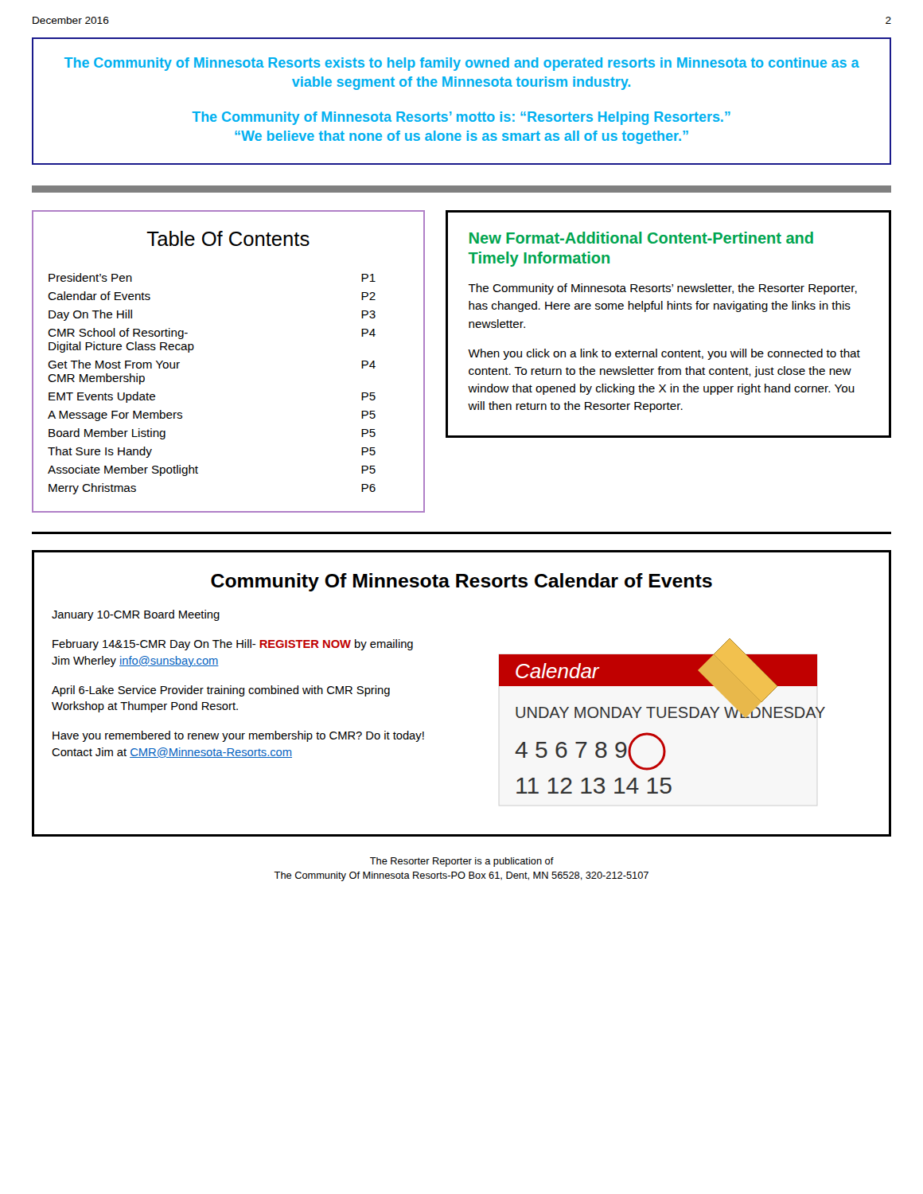December 2016 2
The Community of Minnesota Resorts exists to help family owned and operated resorts in Minnesota to continue as a viable segment of the Minnesota tourism industry.
The Community of Minnesota Resorts’ motto is: “Resorters Helping Resorters.”
“We believe that none of us alone is as smart as all of us together.”
Table Of Contents
| President’s Pen | P1 |
| Calendar of Events | P2 |
| Day On The Hill | P3 |
| CMR School of Resorting- Digital Picture Class Recap | P4 |
| Get The Most From Your CMR Membership | P4 |
| EMT Events Update | P5 |
| A Message For Members | P5 |
| Board Member Listing | P5 |
| That Sure Is Handy | P5 |
| Associate Member Spotlight | P5 |
| Merry Christmas | P6 |
New Format-Additional Content-Pertinent and Timely Information
The Community of Minnesota Resorts’ newsletter, the Resorter Reporter, has changed. Here are some helpful hints for navigating the links in this newsletter.
When you click on a link to external content, you will be connected to that content. To return to the newsletter from that content, just close the new window that opened by clicking the X in the upper right hand corner. You will then return to the Resorter Reporter.
Community Of Minnesota Resorts Calendar of Events
January 10-CMR Board Meeting
February 14&15-CMR Day On The Hill- REGISTER NOW by emailing Jim Wherley info@sunsbay.com
April 6-Lake Service Provider training combined with CMR Spring Workshop at Thumper Pond Resort.
Have you remembered to renew your membership to CMR? Do it today! Contact Jim at CMR@Minnesota-Resorts.com
The Resorter Reporter is a publication of
The Community Of Minnesota Resorts-PO Box 61, Dent, MN 56528, 320-212-5107